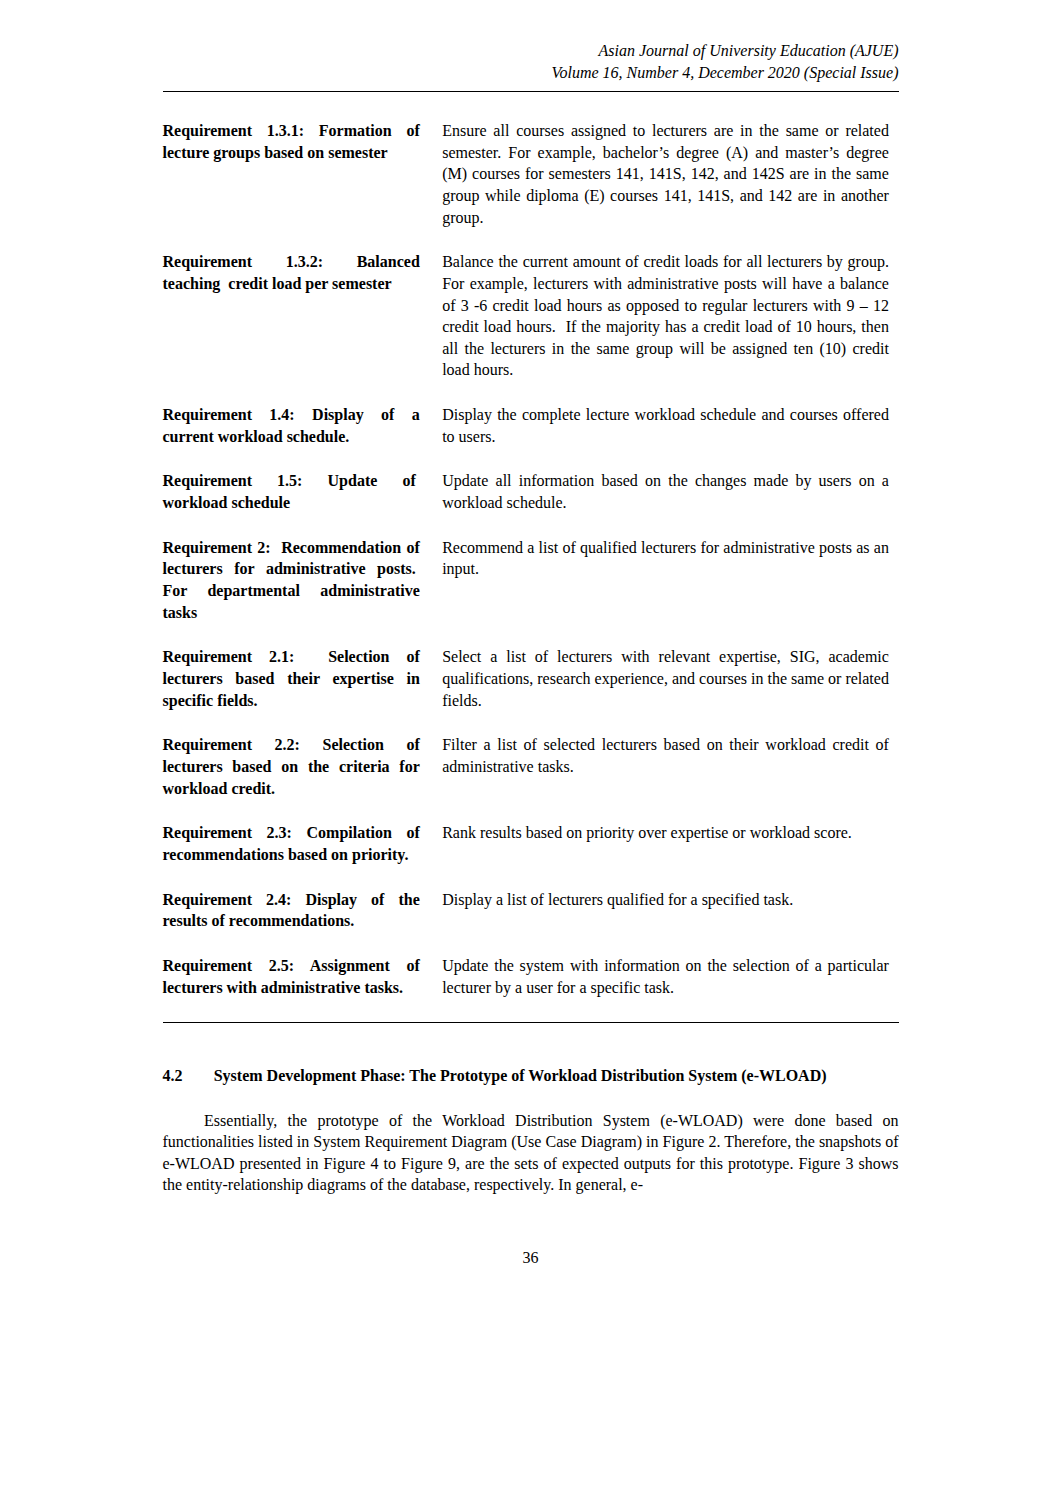Asian Journal of University Education (AJUE)
Volume 16, Number 4, December 2020 (Special Issue)
| Requirement 1.3.1: Formation of lecture groups based on semester | Ensure all courses assigned to lecturers are in the same or related semester. For example, bachelor’s degree (A) and master’s degree (M) courses for semesters 141, 141S, 142, and 142S are in the same group while diploma (E) courses 141, 141S, and 142 are in another group. |
| Requirement 1.3.2: Balanced teaching credit load per semester | Balance the current amount of credit loads for all lecturers by group. For example, lecturers with administrative posts will have a balance of 3 -6 credit load hours as opposed to regular lecturers with 9 – 12 credit load hours. If the majority has a credit load of 10 hours, then all the lecturers in the same group will be assigned ten (10) credit load hours. |
| Requirement 1.4: Display of a current workload schedule. | Display the complete lecture workload schedule and courses offered to users. |
| Requirement 1.5: Update of workload schedule | Update all information based on the changes made by users on a workload schedule. |
| Requirement 2: Recommendation of lecturers for administrative posts. For departmental administrative tasks | Recommend a list of qualified lecturers for administrative posts as an input. |
| Requirement 2.1: Selection of lecturers based their expertise in specific fields. | Select a list of lecturers with relevant expertise, SIG, academic qualifications, research experience, and courses in the same or related fields. |
| Requirement 2.2: Selection of lecturers based on the criteria for workload credit. | Filter a list of selected lecturers based on their workload credit of administrative tasks. |
| Requirement 2.3: Compilation of recommendations based on priority. | Rank results based on priority over expertise or workload score. |
| Requirement 2.4: Display of the results of recommendations. | Display a list of lecturers qualified for a specified task. |
| Requirement 2.5: Assignment of lecturers with administrative tasks. | Update the system with information on the selection of a particular lecturer by a user for a specific task. |
4.2 System Development Phase: The Prototype of Workload Distribution System (e-WLOAD)
Essentially, the prototype of the Workload Distribution System (e-WLOAD) were done based on functionalities listed in System Requirement Diagram (Use Case Diagram) in Figure 2. Therefore, the snapshots of e-WLOAD presented in Figure 4 to Figure 9, are the sets of expected outputs for this prototype. Figure 3 shows the entity-relationship diagrams of the database, respectively. In general, e-
36